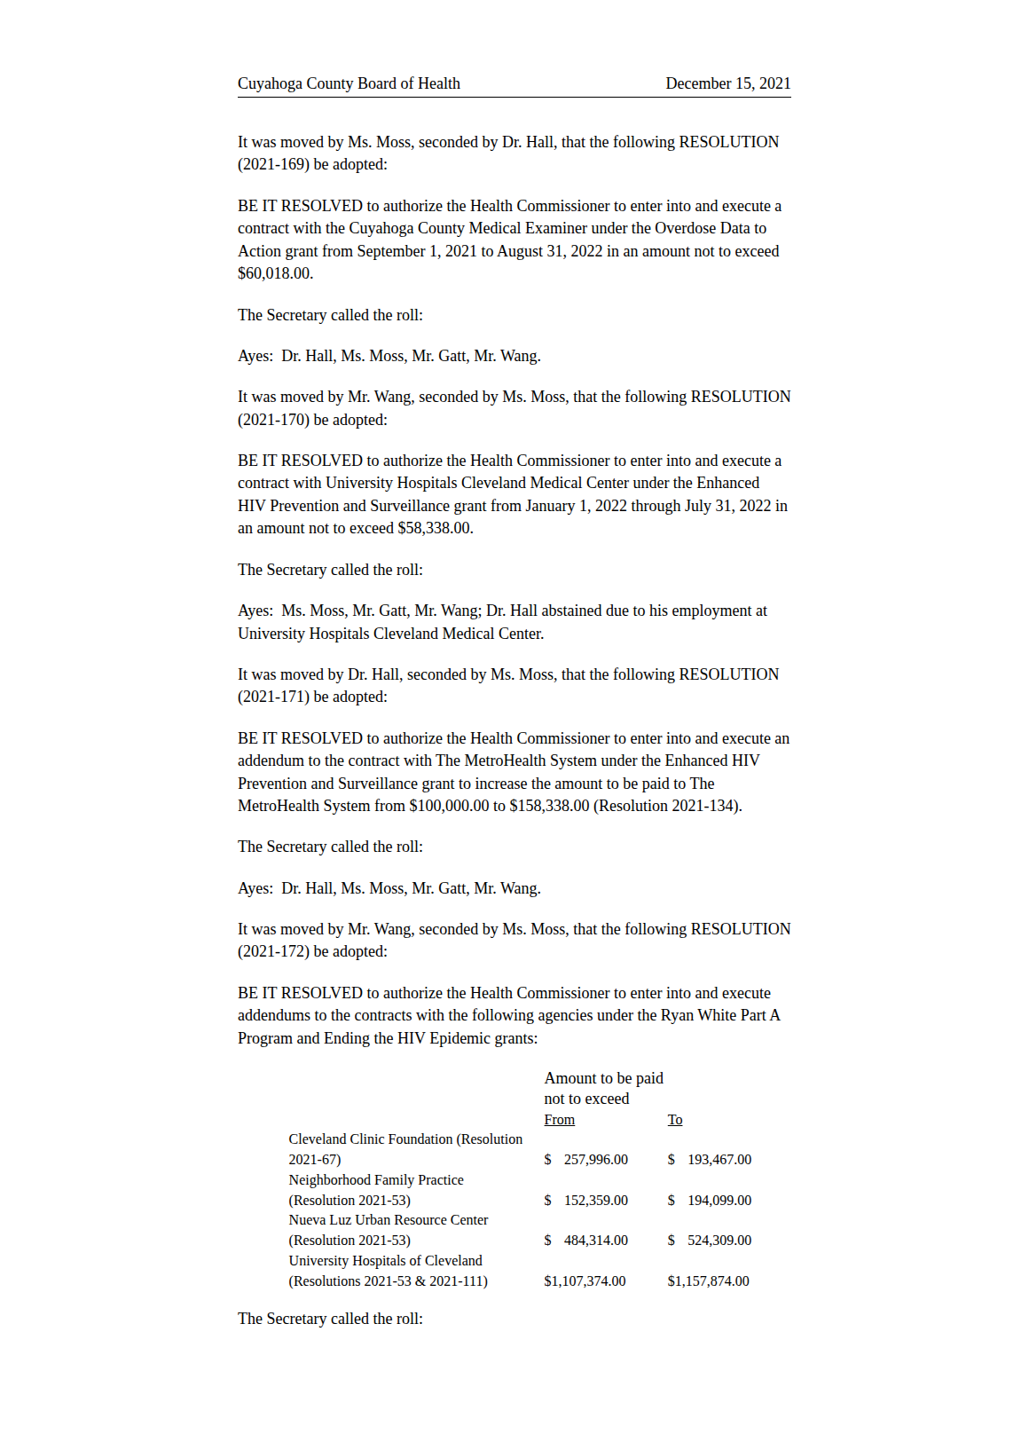Cuyahoga County Board of Health
December 15, 2021
It was moved by Ms. Moss, seconded by Dr. Hall, that the following RESOLUTION (2021-169) be adopted:
BE IT RESOLVED to authorize the Health Commissioner to enter into and execute a contract with the Cuyahoga County Medical Examiner under the Overdose Data to Action grant from September 1, 2021 to August 31, 2022 in an amount not to exceed $60,018.00.
The Secretary called the roll:
Ayes: Dr. Hall, Ms. Moss, Mr. Gatt, Mr. Wang.
It was moved by Mr. Wang, seconded by Ms. Moss, that the following RESOLUTION (2021-170) be adopted:
BE IT RESOLVED to authorize the Health Commissioner to enter into and execute a contract with University Hospitals Cleveland Medical Center under the Enhanced HIV Prevention and Surveillance grant from January 1, 2022 through July 31, 2022 in an amount not to exceed $58,338.00.
The Secretary called the roll:
Ayes: Ms. Moss, Mr. Gatt, Mr. Wang; Dr. Hall abstained due to his employment at University Hospitals Cleveland Medical Center.
It was moved by Dr. Hall, seconded by Ms. Moss, that the following RESOLUTION (2021-171) be adopted:
BE IT RESOLVED to authorize the Health Commissioner to enter into and execute an addendum to the contract with The MetroHealth System under the Enhanced HIV Prevention and Surveillance grant to increase the amount to be paid to The MetroHealth System from $100,000.00 to $158,338.00 (Resolution 2021-134).
The Secretary called the roll:
Ayes: Dr. Hall, Ms. Moss, Mr. Gatt, Mr. Wang.
It was moved by Mr. Wang, seconded by Ms. Moss, that the following RESOLUTION (2021-172) be adopted:
BE IT RESOLVED to authorize the Health Commissioner to enter into and execute addendums to the contracts with the following agencies under the Ryan White Part A Program and Ending the HIV Epidemic grants:
| | Amount to be paid not to exceed |
| | From | To |
| Cleveland Clinic Foundation (Resolution 2021-67) | $ 257,996.00 | $ 193,467.00 |
| Neighborhood Family Practice (Resolution 2021-53) | $ 152,359.00 | $ 194,099.00 |
| Nueva Luz Urban Resource Center (Resolution 2021-53) | $ 484,314.00 | $ 524,309.00 |
| University Hospitals of Cleveland (Resolutions 2021-53 & 2021-111) | $1,107,374.00 | $1,157,874.00 |
The Secretary called the roll: